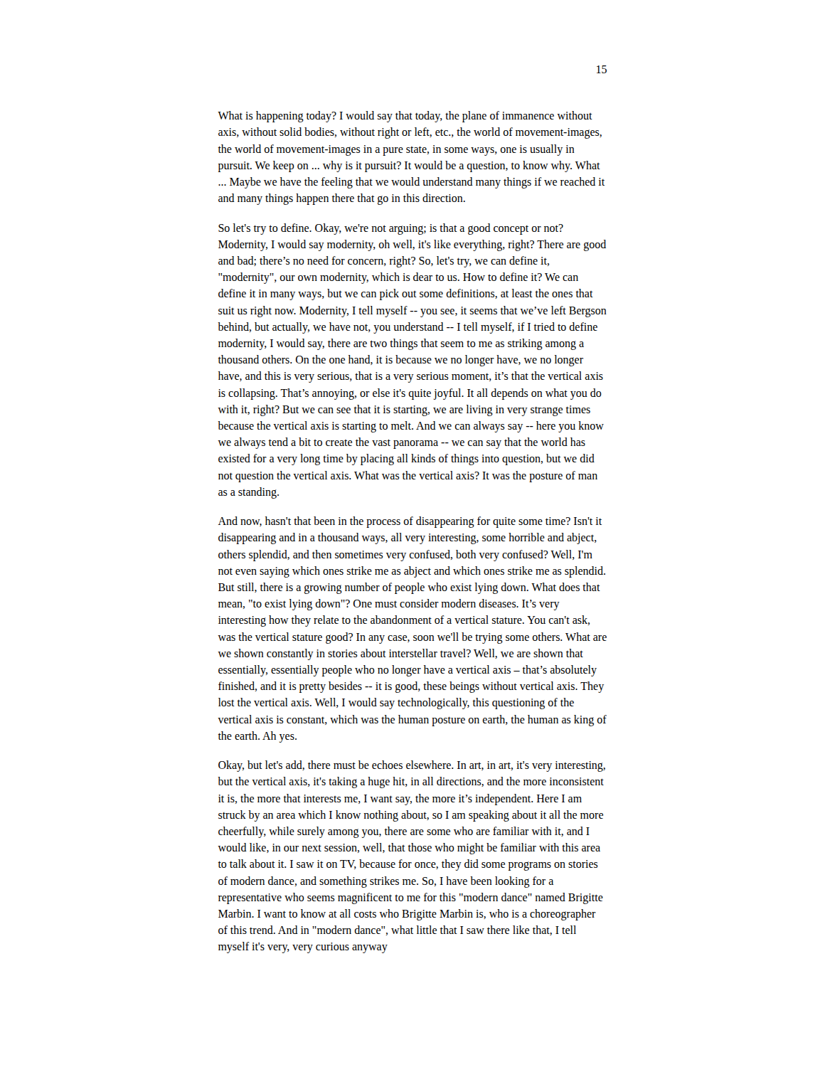15
What is happening today? I would say that today, the plane of immanence without axis, without solid bodies, without right or left, etc., the world of movement-images, the world of movement-images in a pure state, in some ways, one is usually in pursuit. We keep on ... why is it pursuit? It would be a question, to know why. What ... Maybe we have the feeling that we would understand many things if we reached it and many things happen there that go in this direction.
So let's try to define. Okay, we're not arguing; is that a good concept or not? Modernity, I would say modernity, oh well, it's like everything, right? There are good and bad; there’s no need for concern, right? So, let's try, we can define it, "modernity", our own modernity, which is dear to us. How to define it? We can define it in many ways, but we can pick out some definitions, at least the ones that suit us right now. Modernity, I tell myself -- you see, it seems that we’ve left Bergson behind, but actually, we have not, you understand -- I tell myself, if I tried to define modernity, I would say, there are two things that seem to me as striking among a thousand others. On the one hand, it is because we no longer have, we no longer have, and this is very serious, that is a very serious moment, it’s that the vertical axis is collapsing. That’s annoying, or else it's quite joyful. It all depends on what you do with it, right? But we can see that it is starting, we are living in very strange times because the vertical axis is starting to melt. And we can always say -- here you know we always tend a bit to create the vast panorama -- we can say that the world has existed for a very long time by placing all kinds of things into question, but we did not question the vertical axis. What was the vertical axis? It was the posture of man as a standing.
And now, hasn't that been in the process of disappearing for quite some time? Isn't it disappearing and in a thousand ways, all very interesting, some horrible and abject, others splendid, and then sometimes very confused, both very confused? Well, I'm not even saying which ones strike me as abject and which ones strike me as splendid. But still, there is a growing number of people who exist lying down. What does that mean, "to exist lying down"? One must consider modern diseases. It’s very interesting how they relate to the abandonment of a vertical stature. You can't ask, was the vertical stature good? In any case, soon we'll be trying some others. What are we shown constantly in stories about interstellar travel? Well, we are shown that essentially, essentially people who no longer have a vertical axis – that’s absolutely finished, and it is pretty besides -- it is good, these beings without vertical axis. They lost the vertical axis. Well, I would say technologically, this questioning of the vertical axis is constant, which was the human posture on earth, the human as king of the earth. Ah yes.
Okay, but let's add, there must be echoes elsewhere. In art, in art, it's very interesting, but the vertical axis, it's taking a huge hit, in all directions, and the more inconsistent it is, the more that interests me, I want say, the more it’s independent. Here I am struck by an area which I know nothing about, so I am speaking about it all the more cheerfully, while surely among you, there are some who are familiar with it, and I would like, in our next session, well, that those who might be familiar with this area to talk about it. I saw it on TV, because for once, they did some programs on stories of modern dance, and something strikes me. So, I have been looking for a representative who seems magnificent to me for this "modern dance" named Brigitte Marbin. I want to know at all costs who Brigitte Marbin is, who is a choreographer of this trend. And in "modern dance", what little that I saw there like that, I tell myself it's very, very curious anyway